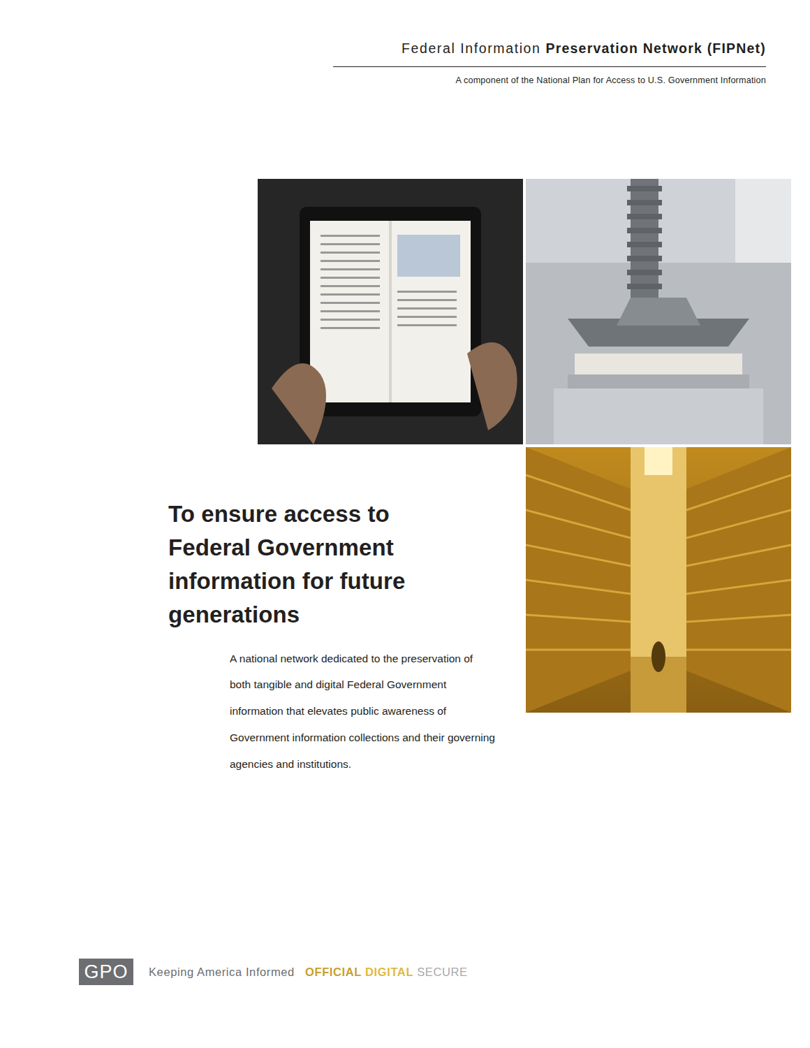Federal Information Preservation Network (FIPNet)
A component of the National Plan for Access to U.S. Government Information
To ensure access to Federal Government information for future generations
A national network dedicated to the preservation of both tangible and digital Federal Government information that elevates public awareness of Government information collections and their governing agencies and institutions.
GPO
Keeping America Informed OFFICIAL DIGITAL SECURE